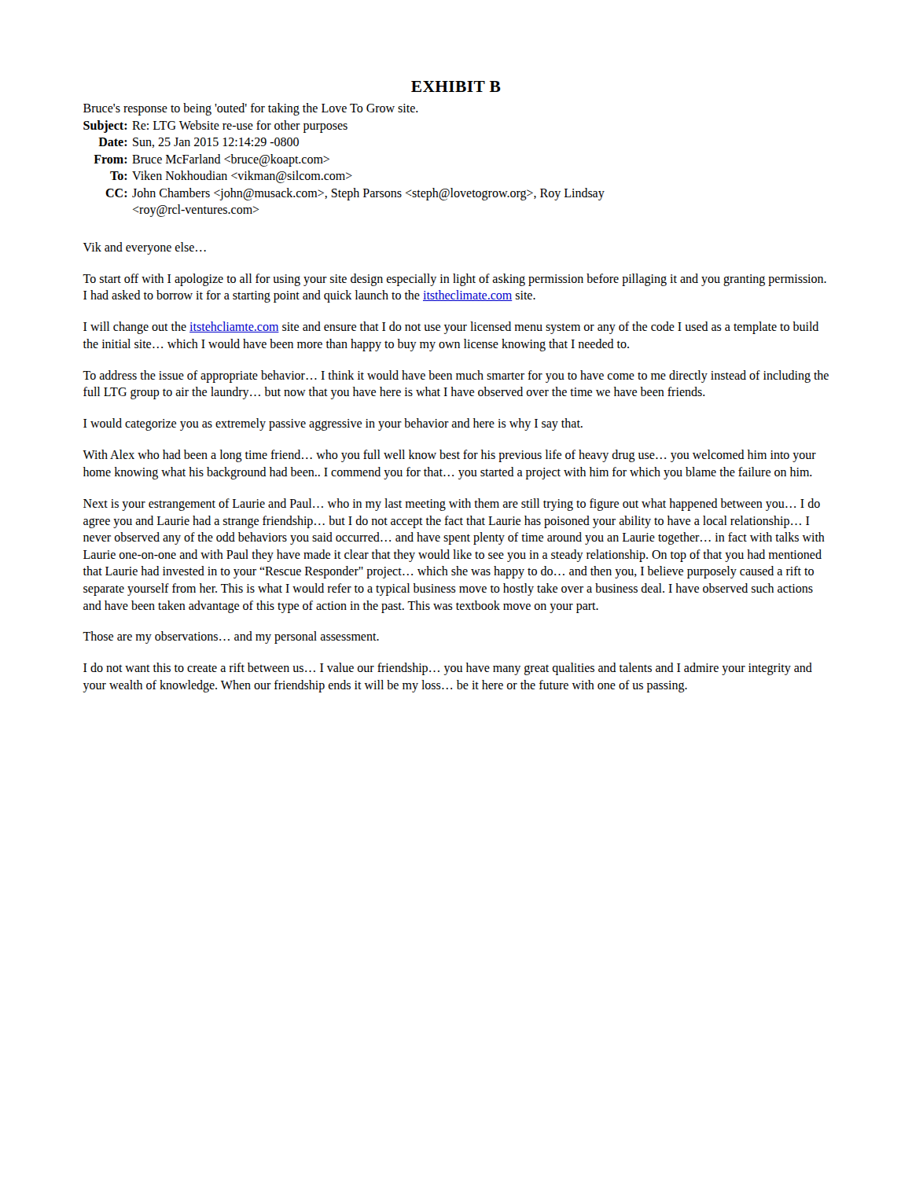EXHIBIT B
Bruce's response to being 'outed' for taking the Love To Grow site.
| Subject: | Re: LTG Website re-use for other purposes |
| Date: | Sun, 25 Jan 2015 12:14:29 -0800 |
| From: | Bruce McFarland <bruce@koapt.com> |
| To: | Viken Nokhoudian <vikman@silcom.com> |
| CC: | John Chambers <john@musack.com>, Steph Parsons <steph@lovetogrow.org>, Roy Lindsay <roy@rcl-ventures.com> |
Vik and everyone else…
To start off with I apologize to all for using your site design especially in light of asking permission before pillaging it and you granting permission. I had asked to borrow it for a starting point and quick launch to the itstheclimate.com site.
I will change out the itstehcliamte.com site and ensure that I do not use your licensed menu system or any of the code I used as a template to build the initial site… which I would have been more than happy to buy my own license knowing that I needed to.
To address the issue of appropriate behavior… I think it would have been much smarter for you to have come to me directly instead of including the full LTG group to air the laundry… but now that you have here is what I have observed over the time we have been friends.
I would categorize you as extremely passive aggressive in your behavior and here is why I say that.
With Alex who had been a long time friend… who you full well know best for his previous life of heavy drug use… you welcomed him into your home knowing what his background had been.. I commend you for that… you started a project with him for which you blame the failure on him.
Next is your estrangement of Laurie and Paul… who in my last meeting with them are still trying to figure out what happened between you… I do agree you and Laurie had a strange friendship… but I do not accept the fact that Laurie has poisoned your ability to have a local relationship… I never observed any of the odd behaviors you said occurred… and have spent plenty of time around you an Laurie together… in fact with talks with Laurie one-on-one and with Paul they have made it clear that they would like to see you in a steady relationship. On top of that you had mentioned that Laurie had invested in to your “Rescue Responder" project… which she was happy to do… and then you, I believe purposely caused a rift to separate yourself from her. This is what I would refer to a typical business move to hostly take over a business deal. I have observed such actions and have been taken advantage of this type of action in the past. This was textbook move on your part.
Those are my observations… and my personal assessment.
I do not want this to create a rift between us… I value our friendship… you have many great qualities and talents and I admire your integrity and your wealth of knowledge. When our friendship ends it will be my loss… be it here or the future with one of us passing.